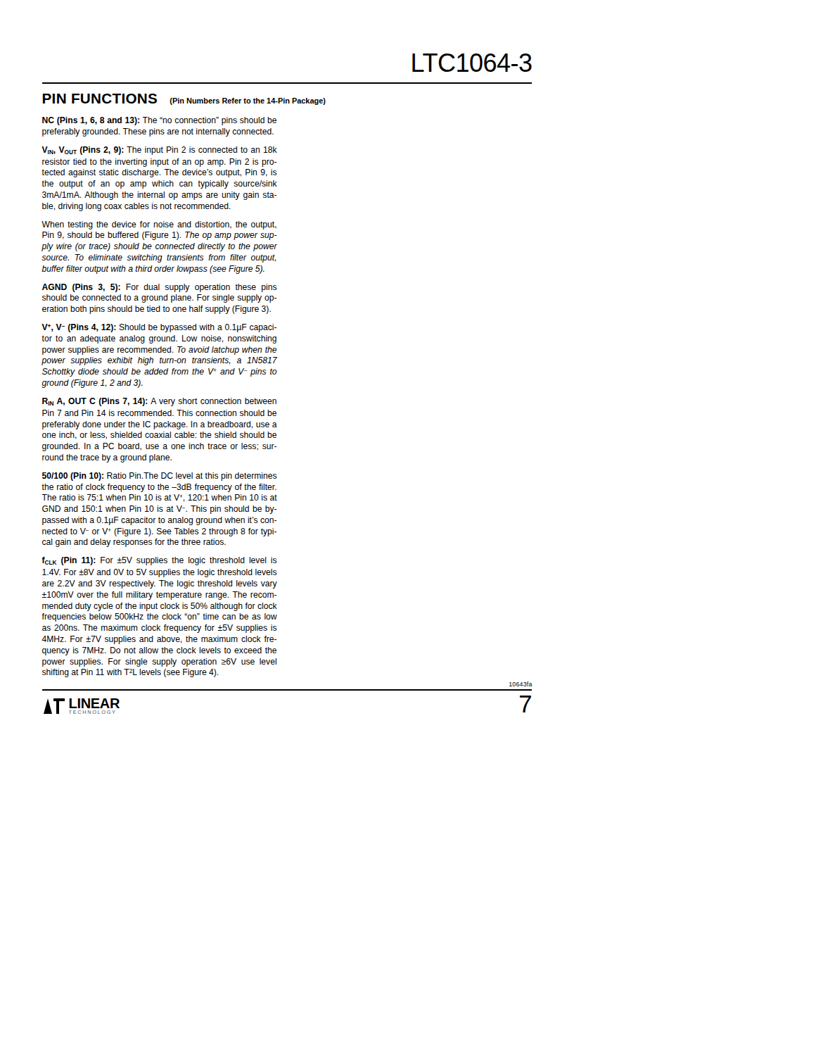LTC1064-3
PIN FUNCTIONS
(Pin Numbers Refer to the 14-Pin Package)
NC (Pins 1, 6, 8 and 13): The “no connection” pins should be preferably grounded. These pins are not internally connected.
VIN, VOUT (Pins 2, 9): The input Pin 2 is connected to an 18k resistor tied to the inverting input of an op amp. Pin 2 is protected against static discharge. The device’s output, Pin 9, is the output of an op amp which can typically source/sink 3mA/1mA. Although the internal op amps are unity gain stable, driving long coax cables is not recommended.
When testing the device for noise and distortion, the output, Pin 9, should be buffered (Figure 1). The op amp power supply wire (or trace) should be connected directly to the power source. To eliminate switching transients from filter output, buffer filter output with a third order lowpass (see Figure 5).
AGND (Pins 3, 5): For dual supply operation these pins should be connected to a ground plane. For single supply operation both pins should be tied to one half supply (Figure 3).
V+, V− (Pins 4, 12): Should be bypassed with a 0.1µF capacitor to an adequate analog ground. Low noise, nonswitching power supplies are recommended. To avoid latchup when the power supplies exhibit high turn-on transients, a 1N5817 Schottky diode should be added from the V+ and V− pins to ground (Figure 1, 2 and 3).
RIN A, OUT C (Pins 7, 14): A very short connection between Pin 7 and Pin 14 is recommended. This connection should be preferably done under the IC package. In a breadboard, use a one inch, or less, shielded coaxial cable: the shield should be grounded. In a PC board, use a one inch trace or less; surround the trace by a ground plane.
50/100 (Pin 10): Ratio Pin.The DC level at this pin determines the ratio of clock frequency to the –3dB frequency of the filter. The ratio is 75:1 when Pin 10 is at V+, 120:1 when Pin 10 is at GND and 150:1 when Pin 10 is at V−. This pin should be bypassed with a 0.1µF capacitor to analog ground when it’s connected to V− or V+ (Figure 1). See Tables 2 through 8 for typical gain and delay responses for the three ratios.
fCLK (Pin 11): For ±5V supplies the logic threshold level is 1.4V. For ±8V and 0V to 5V supplies the logic threshold levels are 2.2V and 3V respectively. The logic threshold levels vary ±100mV over the full military temperature range. The recommended duty cycle of the input clock is 50% although for clock frequencies below 500kHz the clock “on” time can be as low as 200ns. The maximum clock frequency for ±5V supplies is 4MHz. For ±7V supplies and above, the maximum clock frequency is 7MHz. Do not allow the clock levels to exceed the power supplies. For single supply operation ≥6V use level shifting at Pin 11 with T2L levels (see Figure 4).
10643fa
LINEAR
TECHNOLOGY
7